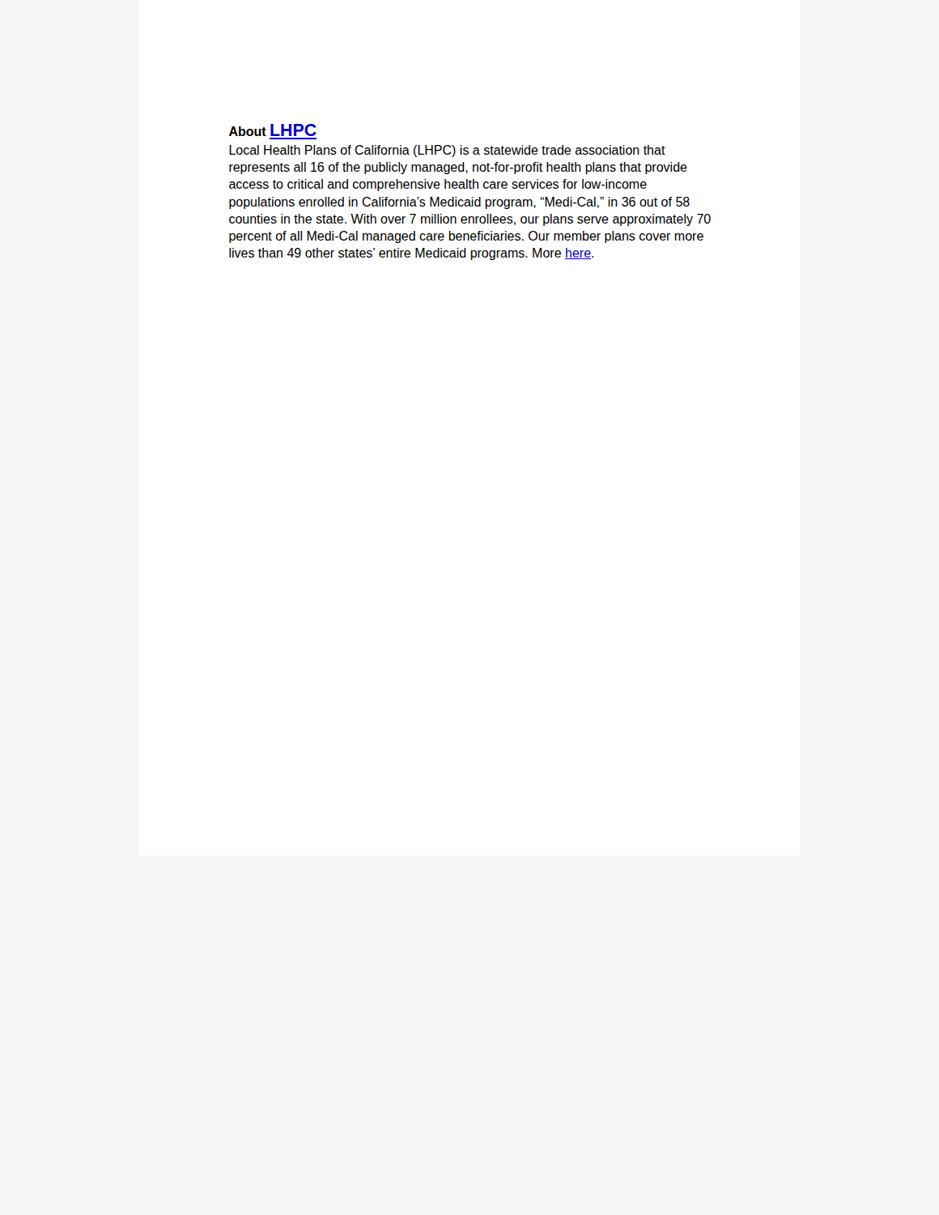About LHPC
Local Health Plans of California (LHPC) is a statewide trade association that represents all 16 of the publicly managed, not-for-profit health plans that provide access to critical and comprehensive health care services for low-income populations enrolled in California’s Medicaid program, “Medi-Cal,” in 36 out of 58 counties in the state. With over 7 million enrollees, our plans serve approximately 70 percent of all Medi-Cal managed care beneficiaries. Our member plans cover more lives than 49 other states’ entire Medicaid programs. More here.